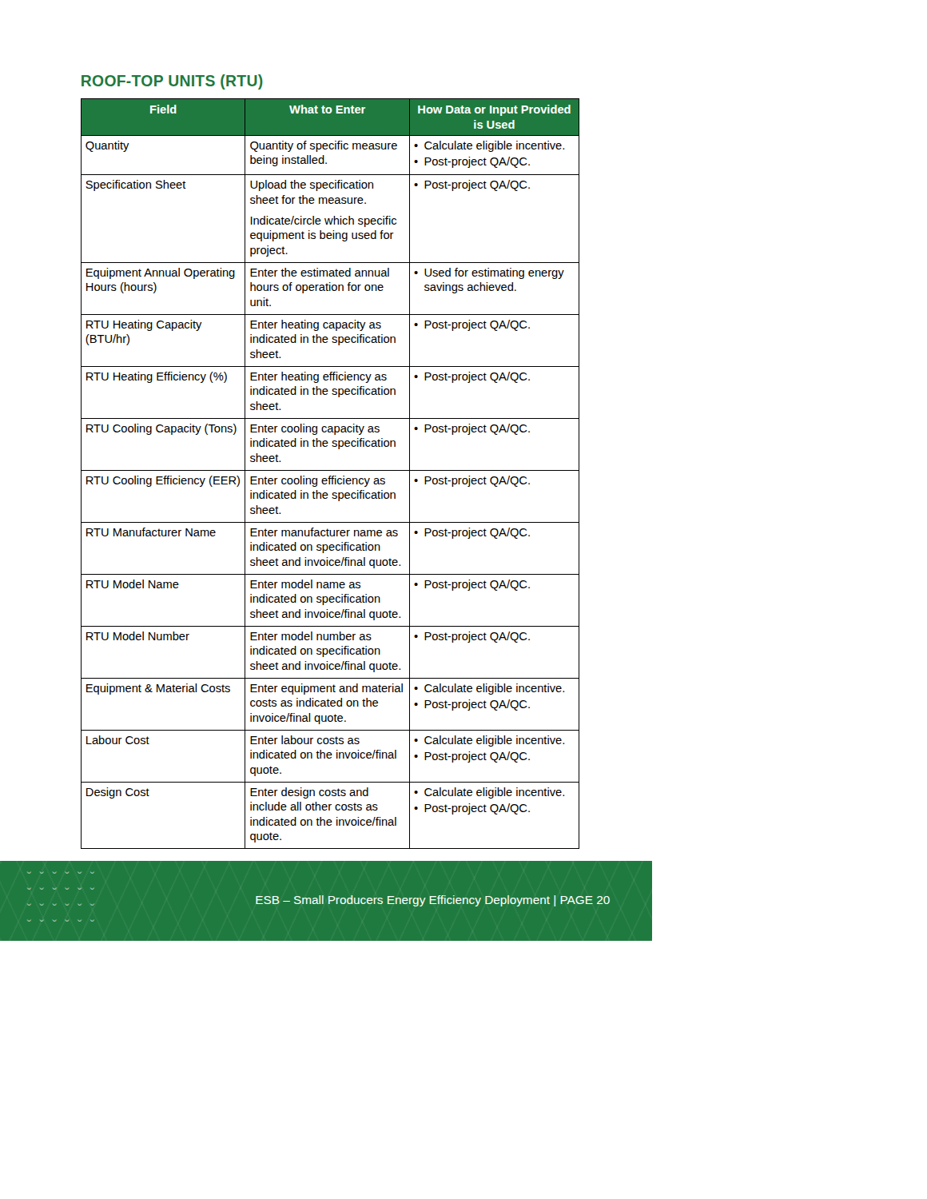ROOF-TOP UNITS (RTU)
| Field | What to Enter | How Data or Input Provided is Used |
| --- | --- | --- |
| Quantity | Quantity of specific measure being installed. | Calculate eligible incentive. Post-project QA/QC. |
| Specification Sheet | Upload the specification sheet for the measure. Indicate/circle which specific equipment is being used for project. | Post-project QA/QC. |
| Equipment Annual Operating Hours (hours) | Enter the estimated annual hours of operation for one unit. | Used for estimating energy savings achieved. |
| RTU Heating Capacity (BTU/hr) | Enter heating capacity as indicated in the specification sheet. | Post-project QA/QC. |
| RTU Heating Efficiency (%) | Enter heating efficiency as indicated in the specification sheet. | Post-project QA/QC. |
| RTU Cooling Capacity (Tons) | Enter cooling capacity as indicated in the specification sheet. | Post-project QA/QC. |
| RTU Cooling Efficiency (EER) | Enter cooling efficiency as indicated in the specification sheet. | Post-project QA/QC. |
| RTU Manufacturer Name | Enter manufacturer name as indicated on specification sheet and invoice/final quote. | Post-project QA/QC. |
| RTU Model Name | Enter model name as indicated on specification sheet and invoice/final quote. | Post-project QA/QC. |
| RTU Model Number | Enter model number as indicated on specification sheet and invoice/final quote. | Post-project QA/QC. |
| Equipment & Material Costs | Enter equipment and material costs as indicated on the invoice/final quote. | Calculate eligible incentive. Post-project QA/QC. |
| Labour Cost | Enter labour costs as indicated on the invoice/final quote. | Calculate eligible incentive. Post-project QA/QC. |
| Design Cost | Enter design costs and include all other costs as indicated on the invoice/final quote. | Calculate eligible incentive. Post-project QA/QC. |
ˇˇˇˇˇˇ ˇˇˇˇˇˇ ˇˇˇˇˇˇ ˇˇˇˇˇˇ
ESB – Small Producers Energy Efficiency Deployment | PAGE 20